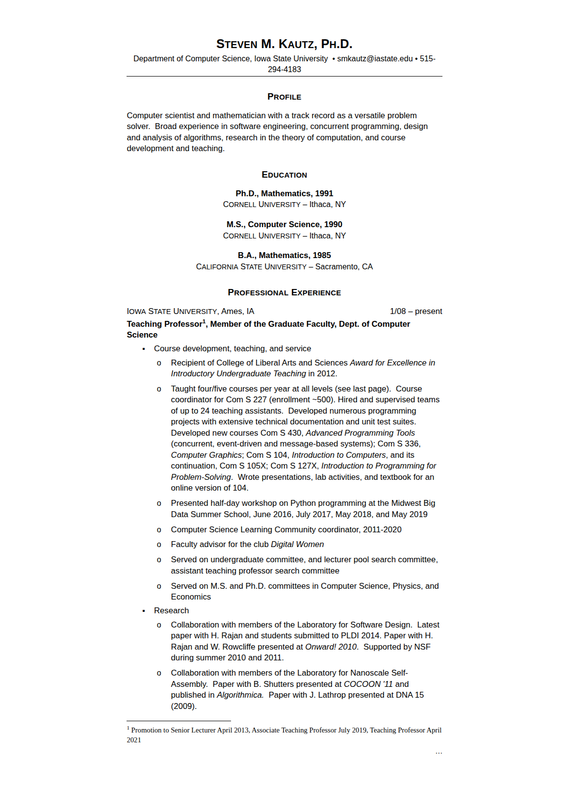STEVEN M. KAUTZ, PH.D.
Department of Computer Science, Iowa State University • smkautz@iastate.edu • 515-294-4183
PROFILE
Computer scientist and mathematician with a track record as a versatile problem solver. Broad experience in software engineering, concurrent programming, design and analysis of algorithms, research in the theory of computation, and course development and teaching.
EDUCATION
Ph.D., Mathematics, 1991
CORNELL UNIVERSITY – Ithaca, NY
M.S., Computer Science, 1990
CORNELL UNIVERSITY – Ithaca, NY
B.A., Mathematics, 1985
CALIFORNIA STATE UNIVERSITY – Sacramento, CA
PROFESSIONAL EXPERIENCE
IOWA STATE UNIVERSITY, Ames, IA
1/08 – present
Teaching Professor1, Member of the Graduate Faculty, Dept. of Computer Science
Course development, teaching, and service
Recipient of College of Liberal Arts and Sciences Award for Excellence in Introductory Undergraduate Teaching in 2012.
Taught four/five courses per year at all levels (see last page). Course coordinator for Com S 227 (enrollment ~500). Hired and supervised teams of up to 24 teaching assistants. Developed numerous programming projects with extensive technical documentation and unit test suites. Developed new courses Com S 430, Advanced Programming Tools (concurrent, event-driven and message-based systems); Com S 336, Computer Graphics; Com S 104, Introduction to Computers, and its continuation, Com S 105X; Com S 127X, Introduction to Programming for Problem-Solving. Wrote presentations, lab activities, and textbook for an online version of 104.
Presented half-day workshop on Python programming at the Midwest Big Data Summer School, June 2016, July 2017, May 2018, and May 2019
Computer Science Learning Community coordinator, 2011-2020
Faculty advisor for the club Digital Women
Served on undergraduate committee, and lecturer pool search committee, assistant teaching professor search committee
Served on M.S. and Ph.D. committees in Computer Science, Physics, and Economics
Research
Collaboration with members of the Laboratory for Software Design. Latest paper with H. Rajan and students submitted to PLDI 2014. Paper with H. Rajan and W. Rowcliffe presented at Onward! 2010. Supported by NSF during summer 2010 and 2011.
Collaboration with members of the Laboratory for Nanoscale Self-Assembly. Paper with B. Shutters presented at COCOON '11 and published in Algorithmica. Paper with J. Lathrop presented at DNA 15 (2009).
1 Promotion to Senior Lecturer April 2013, Associate Teaching Professor July 2019, Teaching Professor April 2021
…